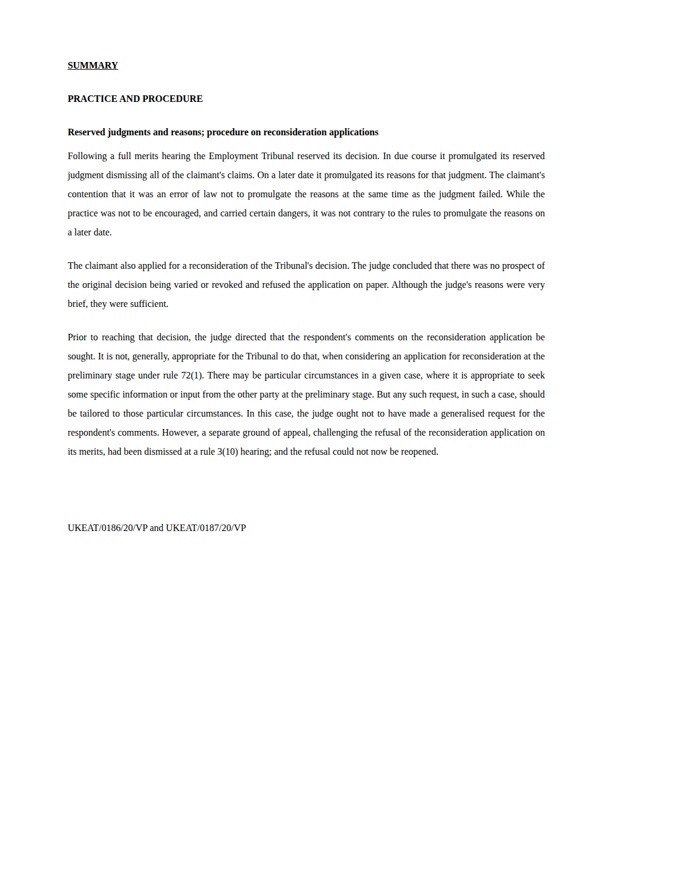SUMMARY
PRACTICE AND PROCEDURE
Reserved judgments and reasons; procedure on reconsideration applications
Following a full merits hearing the Employment Tribunal reserved its decision. In due course it promulgated its reserved judgment dismissing all of the claimant's claims. On a later date it promulgated its reasons for that judgment. The claimant's contention that it was an error of law not to promulgate the reasons at the same time as the judgment failed. While the practice was not to be encouraged, and carried certain dangers, it was not contrary to the rules to promulgate the reasons on a later date.
The claimant also applied for a reconsideration of the Tribunal's decision. The judge concluded that there was no prospect of the original decision being varied or revoked and refused the application on paper. Although the judge's reasons were very brief, they were sufficient.
Prior to reaching that decision, the judge directed that the respondent's comments on the reconsideration application be sought. It is not, generally, appropriate for the Tribunal to do that, when considering an application for reconsideration at the preliminary stage under rule 72(1). There may be particular circumstances in a given case, where it is appropriate to seek some specific information or input from the other party at the preliminary stage. But any such request, in such a case, should be tailored to those particular circumstances. In this case, the judge ought not to have made a generalised request for the respondent's comments. However, a separate ground of appeal, challenging the refusal of the reconsideration application on its merits, had been dismissed at a rule 3(10) hearing; and the refusal could not now be reopened.
UKEAT/0186/20/VP and UKEAT/0187/20/VP